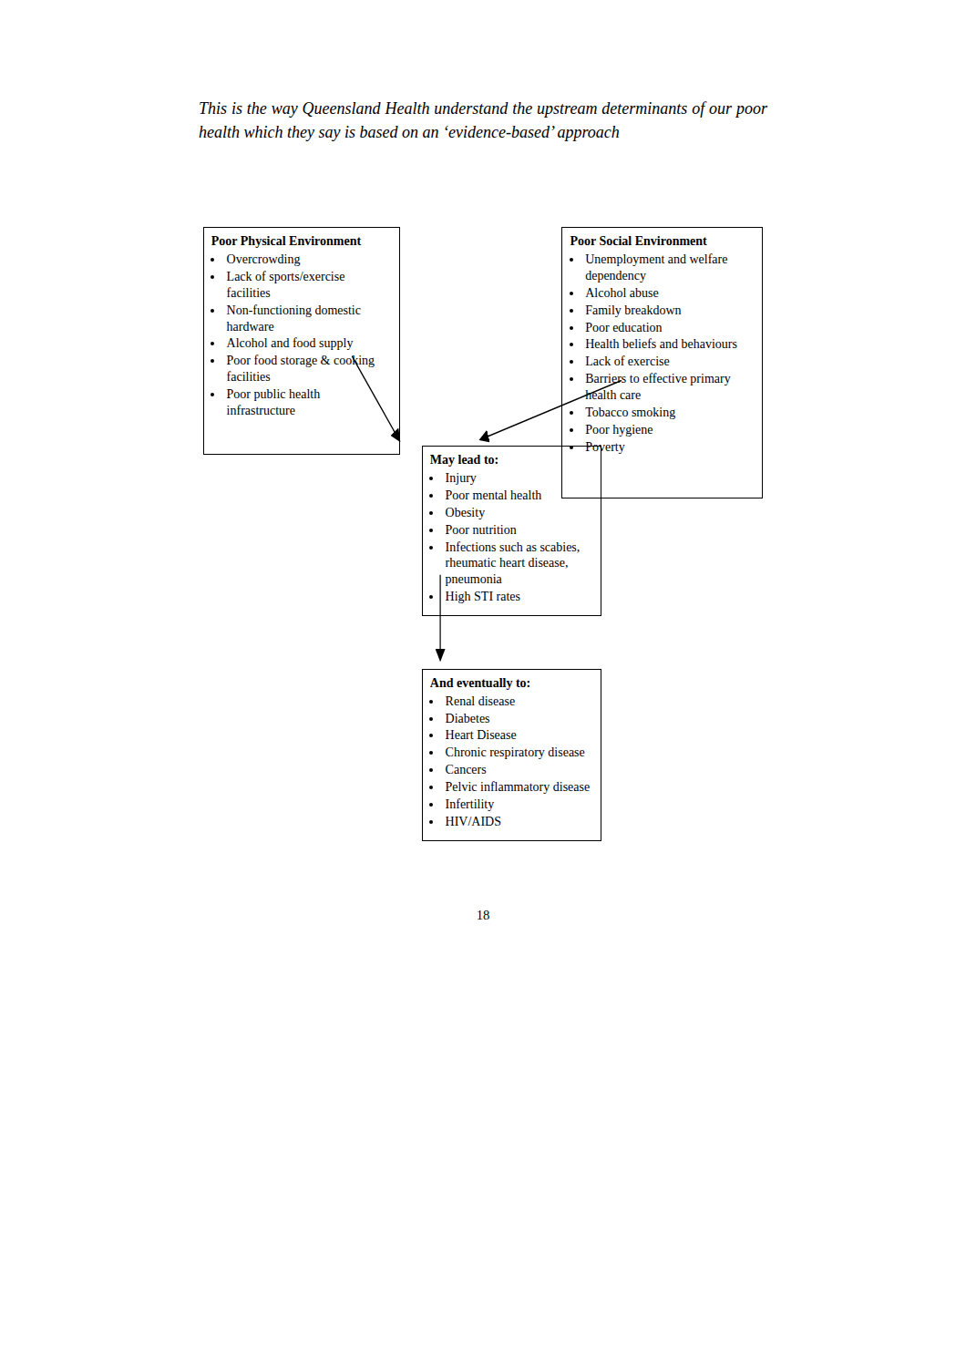This is the way Queensland Health understand the upstream determinants of our poor health which they say is based on an ‘evidence-based’ approach
Poor Physical Environment
Overcrowding
Lack of sports/exercise facilities
Non-functioning domestic hardware
Alcohol and food supply
Poor food storage & cooking facilities
Poor public health infrastructure
Poor Social Environment
Unemployment and welfare dependency
Alcohol abuse
Family breakdown
Poor education
Health beliefs and behaviours
Lack of exercise
Barriers to effective primary health care
Tobacco smoking
Poor hygiene
Poverty
May lead to:
Injury
Poor mental health
Obesity
Poor nutrition
Infections such as scabies, rheumatic heart disease, pneumonia
High STI rates
And eventually to:
Renal disease
Diabetes
Heart Disease
Chronic respiratory disease
Cancers
Pelvic inflammatory disease
Infertility
HIV/AIDS
18